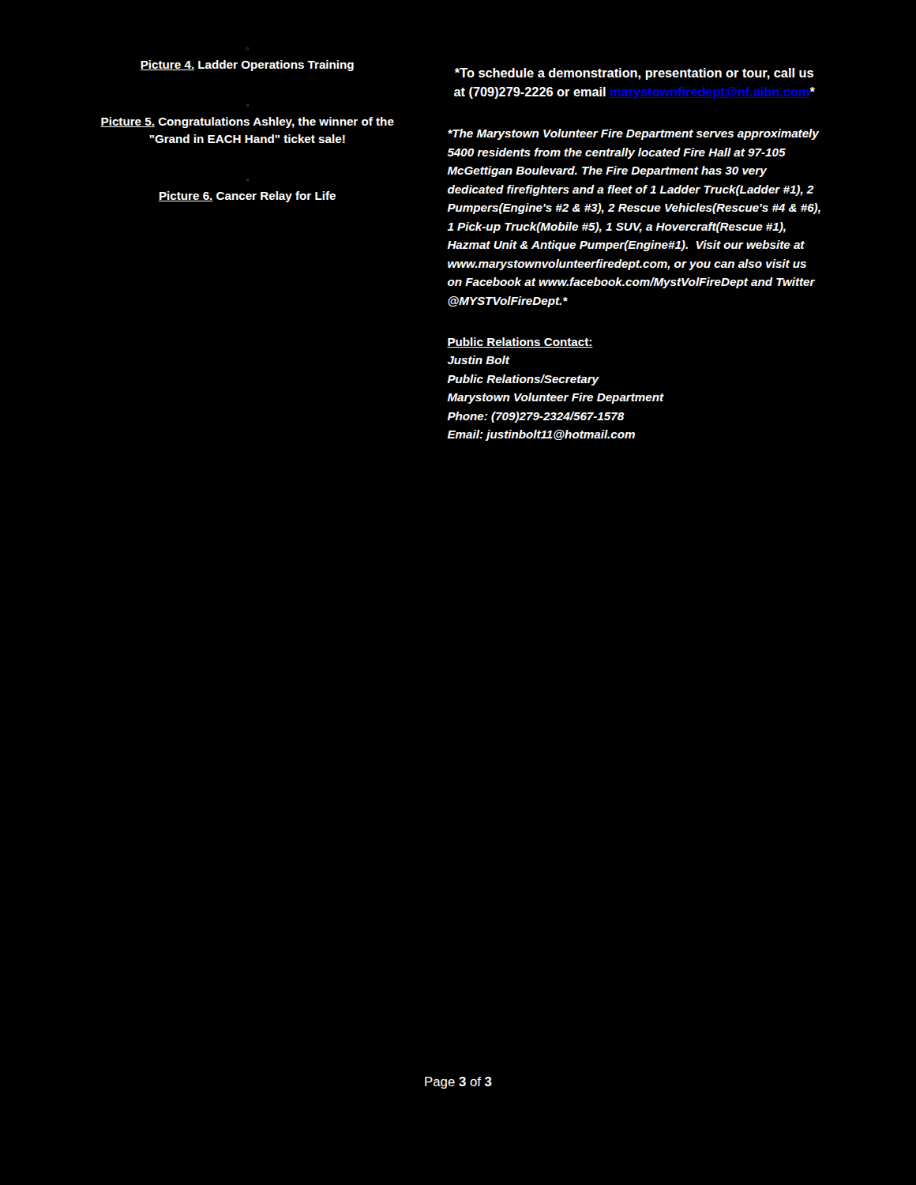Picture 4. Ladder Operations Training
Picture 5. Congratulations Ashley, the winner of the "Grand in EACH Hand" ticket sale!
Picture 6. Cancer Relay for Life
*To schedule a demonstration, presentation or tour, call us at (709)279-2226 or email marystownfiredept@nf.aibn.com*
*The Marystown Volunteer Fire Department serves approximately 5400 residents from the centrally located Fire Hall at 97-105 McGettigan Boulevard. The Fire Department has 30 very dedicated firefighters and a fleet of 1 Ladder Truck(Ladder #1), 2 Pumpers(Engine's #2 & #3), 2 Rescue Vehicles(Rescue's #4 & #6), 1 Pick-up Truck(Mobile #5), 1 SUV, a Hovercraft(Rescue #1), Hazmat Unit & Antique Pumper(Engine#1). Visit our website at www.marystownvolunteerfiredept.com, or you can also visit us on Facebook at www.facebook.com/MystVolFireDept and Twitter @MYSTVolFireDept.*
Public Relations Contact:
Justin Bolt
Public Relations/Secretary
Marystown Volunteer Fire Department
Phone: (709)279-2324/567-1578
Email: justinbolt11@hotmail.com
Page 3 of 3